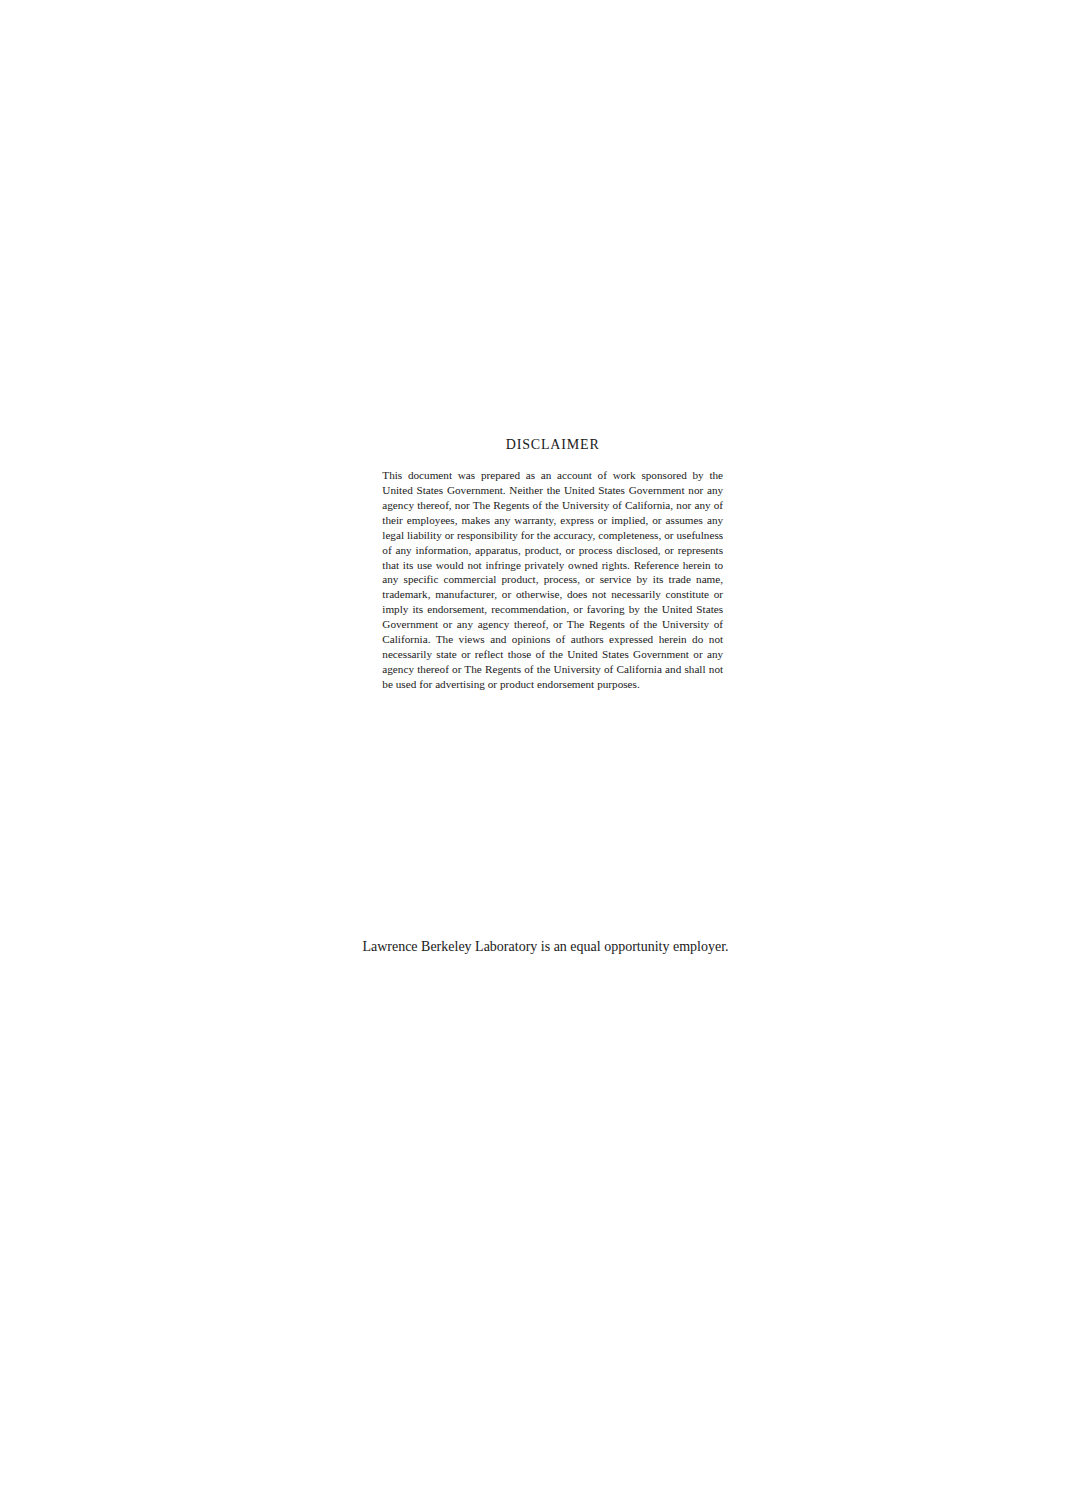DISCLAIMER
This document was prepared as an account of work sponsored by the United States Government. Neither the United States Government nor any agency thereof, nor The Regents of the University of California, nor any of their employees, makes any warranty, express or implied, or assumes any legal liability or responsibility for the accuracy, completeness, or usefulness of any information, apparatus, product, or process disclosed, or represents that its use would not infringe privately owned rights. Reference herein to any specific commercial product, process, or service by its trade name, trademark, manufacturer, or otherwise, does not necessarily constitute or imply its endorsement, recommendation, or favoring by the United States Government or any agency thereof, or The Regents of the University of California. The views and opinions of authors expressed herein do not necessarily state or reflect those of the United States Government or any agency thereof or The Regents of the University of California and shall not be used for advertising or product endorsement purposes.
Lawrence Berkeley Laboratory is an equal opportunity employer.